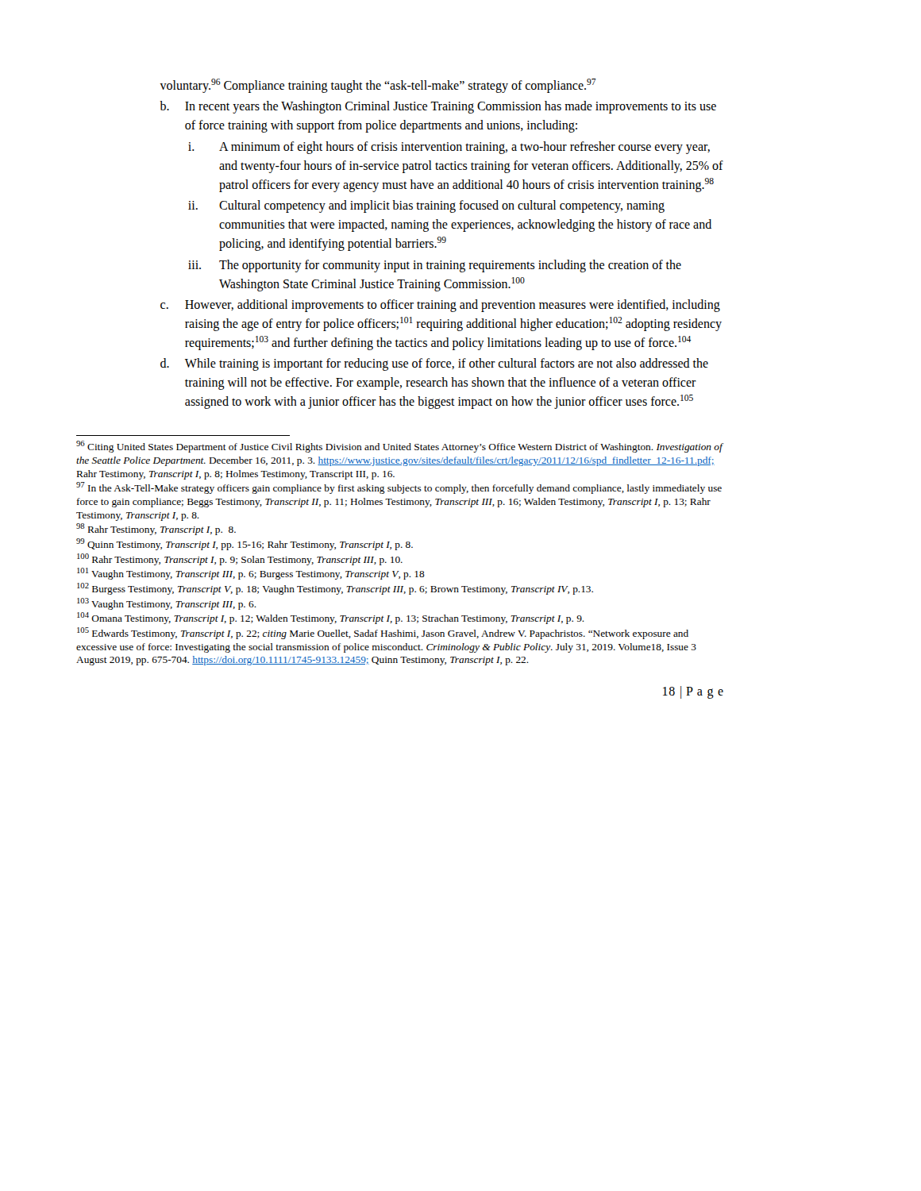voluntary.96 Compliance training taught the “ask-tell-make” strategy of compliance.97
b.
In recent years the Washington Criminal Justice Training Commission has made improvements to its use of force training with support from police departments and unions, including:
i.
A minimum of eight hours of crisis intervention training, a two-hour refresher course every year, and twenty-four hours of in-service patrol tactics training for veteran officers. Additionally, 25% of patrol officers for every agency must have an additional 40 hours of crisis intervention training.98
ii.
Cultural competency and implicit bias training focused on cultural competency, naming communities that were impacted, naming the experiences, acknowledging the history of race and policing, and identifying potential barriers.99
iii.
The opportunity for community input in training requirements including the creation of the Washington State Criminal Justice Training Commission.100
c.
However, additional improvements to officer training and prevention measures were identified, including raising the age of entry for police officers;101 requiring additional higher education;102 adopting residency requirements;103 and further defining the tactics and policy limitations leading up to use of force.104
d.
While training is important for reducing use of force, if other cultural factors are not also addressed the training will not be effective. For example, research has shown that the influence of a veteran officer assigned to work with a junior officer has the biggest impact on how the junior officer uses force.105
96 Citing United States Department of Justice Civil Rights Division and United States Attorney’s Office Western District of Washington. Investigation of the Seattle Police Department. December 16, 2011, p. 3. https://www.justice.gov/sites/default/files/crt/legacy/2011/12/16/spd_findletter_12-16-11.pdf; Rahr Testimony, Transcript I, p. 8; Holmes Testimony, Transcript III, p. 16.
97 In the Ask-Tell-Make strategy officers gain compliance by first asking subjects to comply, then forcefully demand compliance, lastly immediately use force to gain compliance; Beggs Testimony, Transcript II, p. 11; Holmes Testimony, Transcript III, p. 16; Walden Testimony, Transcript I, p. 13; Rahr Testimony, Transcript I, p. 8.
98 Rahr Testimony, Transcript I, p. 8.
99 Quinn Testimony, Transcript I, pp. 15-16; Rahr Testimony, Transcript I, p. 8.
100 Rahr Testimony, Transcript I, p. 9; Solan Testimony, Transcript III, p. 10.
101 Vaughn Testimony, Transcript III, p. 6; Burgess Testimony, Transcript V, p. 18
102 Burgess Testimony, Transcript V, p. 18; Vaughn Testimony, Transcript III, p. 6; Brown Testimony, Transcript IV, p.13.
103 Vaughn Testimony, Transcript III, p. 6.
104 Omana Testimony, Transcript I, p. 12; Walden Testimony, Transcript I, p. 13; Strachan Testimony, Transcript I, p. 9.
105 Edwards Testimony, Transcript I, p. 22; citing Marie Ouellet, Sadaf Hashimi, Jason Gravel, Andrew V. Papachristos. “Network exposure and excessive use of force: Investigating the social transmission of police misconduct. Criminology & Public Policy. July 31, 2019. Volume18, Issue 3 August 2019, pp. 675-704. https://doi.org/10.1111/1745-9133.12459; Quinn Testimony, Transcript I, p. 22.
18 | P a g e